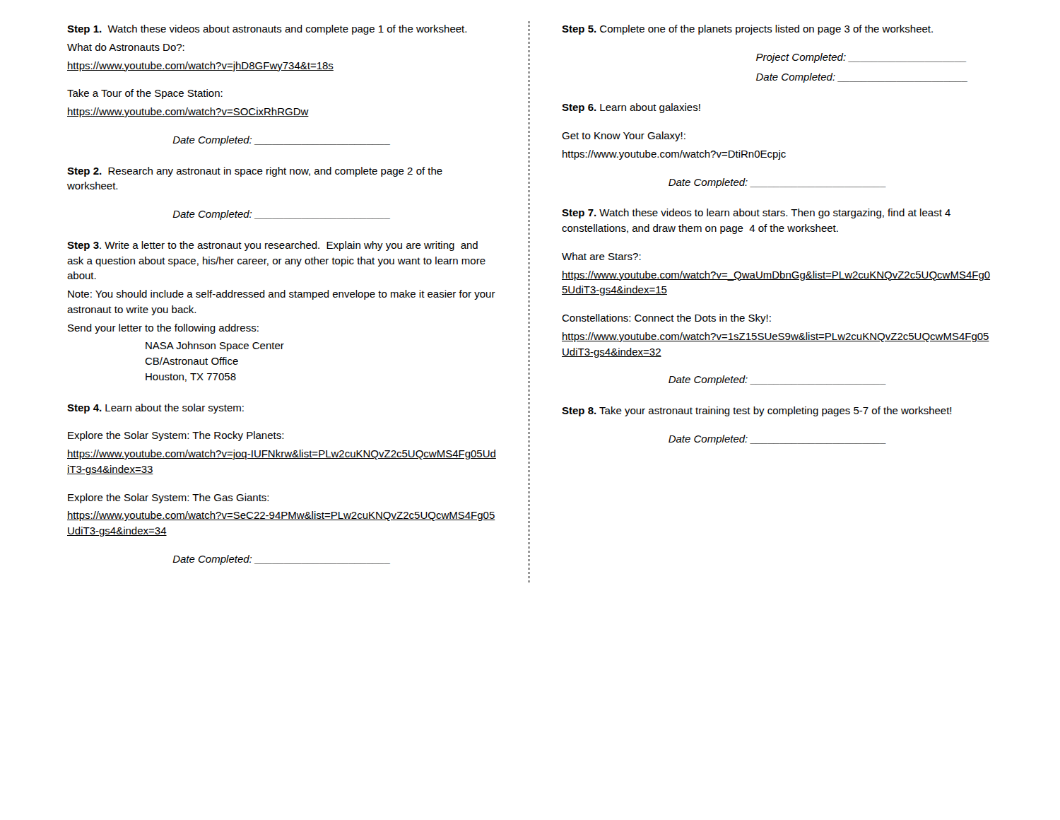Step 1. Watch these videos about astronauts and complete page 1 of the worksheet.
What do Astronauts Do?:
https://www.youtube.com/watch?v=jhD8GFwy734&t=18s
Take a Tour of the Space Station:
https://www.youtube.com/watch?v=SOCixRhRGDw
Date Completed: _______________________
Step 2. Research any astronaut in space right now, and complete page 2 of the worksheet.
Date Completed: _______________________
Step 3. Write a letter to the astronaut you researched. Explain why you are writing and ask a question about space, his/her career, or any other topic that you want to learn more about.
Note: You should include a self-addressed and stamped envelope to make it easier for your astronaut to write you back.
Send your letter to the following address:
NASA Johnson Space Center
CB/Astronaut Office
Houston, TX 77058
Step 4. Learn about the solar system:
Explore the Solar System: The Rocky Planets:
https://www.youtube.com/watch?v=joq-IUFNkrw&list=PLw2cuKNQvZ2c5UQcwMS4Fg05UdiT3-gs4&index=33
Explore the Solar System: The Gas Giants:
https://www.youtube.com/watch?v=SeC22-94PMw&list=PLw2cuKNQvZ2c5UQcwMS4Fg05UdiT3-gs4&index=34
Date Completed: _______________________
Step 5. Complete one of the planets projects listed on page 3 of the worksheet.
Project Completed: ____________________
Date Completed: ______________________
Step 6. Learn about galaxies!
Get to Know Your Galaxy!:
https://www.youtube.com/watch?v=DtiRn0Ecpjc
Date Completed: _______________________
Step 7. Watch these videos to learn about stars. Then go stargazing, find at least 4 constellations, and draw them on page 4 of the worksheet.
What are Stars?:
https://www.youtube.com/watch?v=_QwaUmDbnGg&list=PLw2cuKNQvZ2c5UQcwMS4Fg05UdiT3-gs4&index=15
Constellations: Connect the Dots in the Sky!:
https://www.youtube.com/watch?v=1sZ15SUeS9w&list=PLw2cuKNQvZ2c5UQcwMS4Fg05UdiT3-gs4&index=32
Date Completed: _______________________
Step 8. Take your astronaut training test by completing pages 5-7 of the worksheet!
Date Completed: _______________________